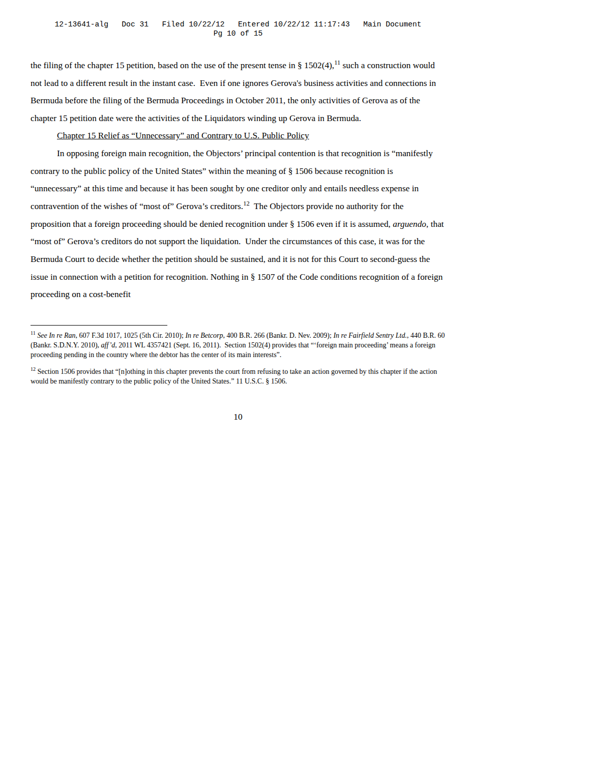12-13641-alg Doc 31 Filed 10/22/12 Entered 10/22/12 11:17:43 Main Document Pg 10 of 15
the filing of the chapter 15 petition, based on the use of the present tense in § 1502(4),11 such a construction would not lead to a different result in the instant case. Even if one ignores Gerova's business activities and connections in Bermuda before the filing of the Bermuda Proceedings in October 2011, the only activities of Gerova as of the chapter 15 petition date were the activities of the Liquidators winding up Gerova in Bermuda.
Chapter 15 Relief as “Unnecessary” and Contrary to U.S. Public Policy
In opposing foreign main recognition, the Objectors’ principal contention is that recognition is “manifestly contrary to the public policy of the United States” within the meaning of § 1506 because recognition is “unnecessary” at this time and because it has been sought by one creditor only and entails needless expense in contravention of the wishes of “most of” Gerova’s creditors.12 The Objectors provide no authority for the proposition that a foreign proceeding should be denied recognition under § 1506 even if it is assumed, arguendo, that “most of” Gerova’s creditors do not support the liquidation. Under the circumstances of this case, it was for the Bermuda Court to decide whether the petition should be sustained, and it is not for this Court to second-guess the issue in connection with a petition for recognition. Nothing in § 1507 of the Code conditions recognition of a foreign proceeding on a cost-benefit
11 See In re Ran, 607 F.3d 1017, 1025 (5th Cir. 2010); In re Betcorp, 400 B.R. 266 (Bankr. D. Nev. 2009); In re Fairfield Sentry Ltd., 440 B.R. 60 (Bankr. S.D.N.Y. 2010), aff’d, 2011 WL 4357421 (Sept. 16, 2011). Section 1502(4) provides that “‘foreign main proceeding’ means a foreign proceeding pending in the country where the debtor has the center of its main interests”.
12 Section 1506 provides that “[n]othing in this chapter prevents the court from refusing to take an action governed by this chapter if the action would be manifestly contrary to the public policy of the United States.” 11 U.S.C. § 1506.
10